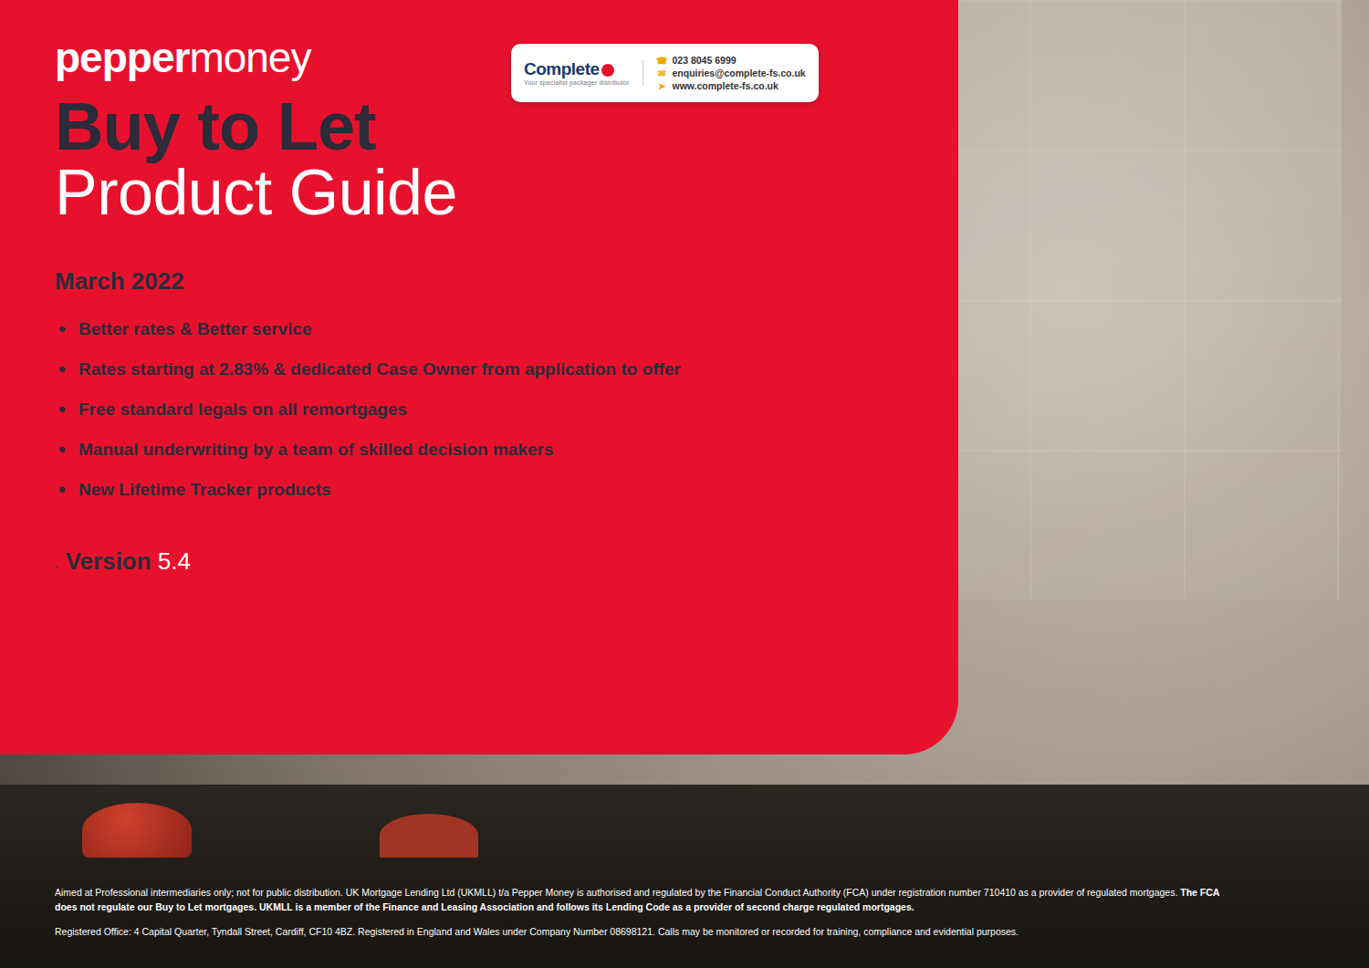Complete
Your specialist packager distributor
☎023 8045 6999
✉enquiries@complete-fs.co.uk
➤www.complete-fs.co.uk
peppermoney
Buy to LetProduct Guide
March 2022
Better rates & Better service
Rates starting at 2.83% & dedicated Case Owner from application to offer
Free standard legals on all remortgages
Manual underwriting by a team of skilled decision makers
New Lifetime Tracker products
. Version 5.4
Aimed at Professional intermediaries only; not for public distribution. UK Mortgage Lending Ltd (UKMLL) t/a Pepper Money is authorised and regulated by the Financial Conduct Authority (FCA) under registration number 710410 as a provider of regulated mortgages. The FCA does not regulate our Buy to Let mortgages. UKMLL is a member of the Finance and Leasing Association and follows its Lending Code as a provider of second charge regulated mortgages.
Registered Office: 4 Capital Quarter, Tyndall Street, Cardiff, CF10 4BZ. Registered in England and Wales under Company Number 08698121. Calls may be monitored or recorded for training, compliance and evidential purposes.